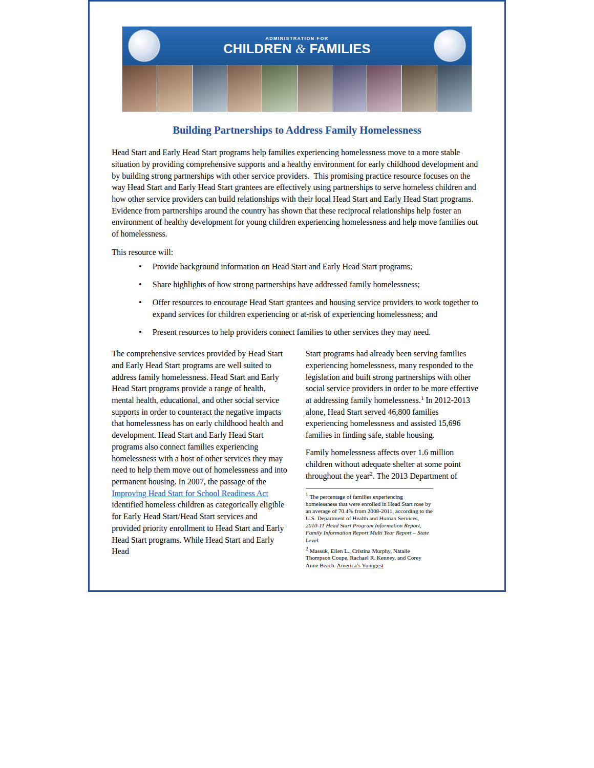ADMINISTRATION FOR CHILDREN & FAMILIES
Building Partnerships to Address Family Homelessness
Head Start and Early Head Start programs help families experiencing homelessness move to a more stable situation by providing comprehensive supports and a healthy environment for early childhood development and by building strong partnerships with other service providers. This promising practice resource focuses on the way Head Start and Early Head Start grantees are effectively using partnerships to serve homeless children and how other service providers can build relationships with their local Head Start and Early Head Start programs. Evidence from partnerships around the country has shown that these reciprocal relationships help foster an environment of healthy development for young children experiencing homelessness and help move families out of homelessness.
This resource will:
Provide background information on Head Start and Early Head Start programs;
Share highlights of how strong partnerships have addressed family homelessness;
Offer resources to encourage Head Start grantees and housing service providers to work together to expand services for children experiencing or at-risk of experiencing homelessness; and
Present resources to help providers connect families to other services they may need.
The comprehensive services provided by Head Start and Early Head Start programs are well suited to address family homelessness. Head Start and Early Head Start programs provide a range of health, mental health, educational, and other social service supports in order to counteract the negative impacts that homelessness has on early childhood health and development. Head Start and Early Head Start programs also connect families experiencing homelessness with a host of other services they may need to help them move out of homelessness and into permanent housing. In 2007, the passage of the Improving Head Start for School Readiness Act identified homeless children as categorically eligible for Early Head Start/Head Start services and provided priority enrollment to Head Start and Early Head Start programs. While Head Start and Early Head
Start programs had already been serving families experiencing homelessness, many responded to the legislation and built strong partnerships with other social service providers in order to be more effective at addressing family homelessness.1 In 2012-2013 alone, Head Start served 46,800 families experiencing homelessness and assisted 15,696 families in finding safe, stable housing.
Family homelessness affects over 1.6 million children without adequate shelter at some point throughout the year2. The 2013 Department of
1 The percentage of families experiencing homelessness that were enrolled in Head Start rose by an average of 70.4% from 2008-2011, according to the U.S. Department of Health and Human Services, 2010-11 Head Start Program Information Report, Family Information Report Multi Year Report – State Level.
2 Massuk, Ellen L., Cristina Murphy, Natalie Thompson Coupe, Rachael R. Kenney, and Corey Anne Beach. America’s Youngest